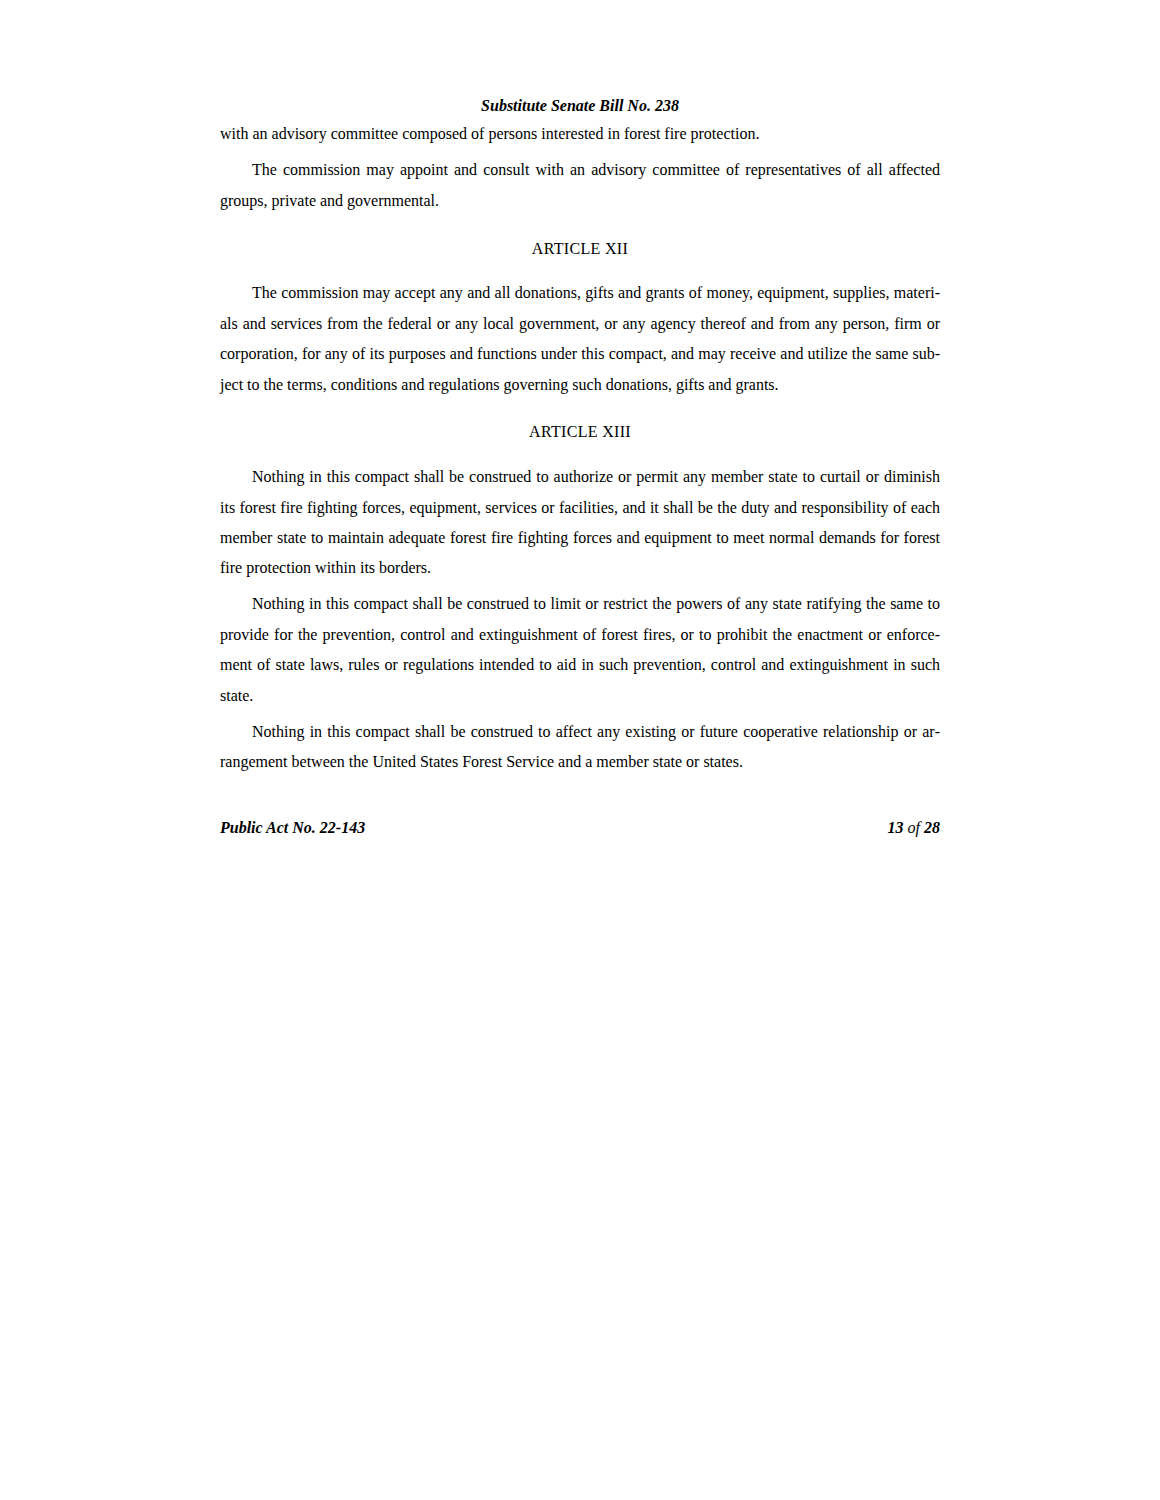Substitute Senate Bill No. 238
with an advisory committee composed of persons interested in forest fire protection.
The commission may appoint and consult with an advisory committee of representatives of all affected groups, private and governmental.
ARTICLE XII
The commission may accept any and all donations, gifts and grants of money, equipment, supplies, materials and services from the federal or any local government, or any agency thereof and from any person, firm or corporation, for any of its purposes and functions under this compact, and may receive and utilize the same subject to the terms, conditions and regulations governing such donations, gifts and grants.
ARTICLE XIII
Nothing in this compact shall be construed to authorize or permit any member state to curtail or diminish its forest fire fighting forces, equipment, services or facilities, and it shall be the duty and responsibility of each member state to maintain adequate forest fire fighting forces and equipment to meet normal demands for forest fire protection within its borders.
Nothing in this compact shall be construed to limit or restrict the powers of any state ratifying the same to provide for the prevention, control and extinguishment of forest fires, or to prohibit the enactment or enforcement of state laws, rules or regulations intended to aid in such prevention, control and extinguishment in such state.
Nothing in this compact shall be construed to affect any existing or future cooperative relationship or arrangement between the United States Forest Service and a member state or states.
Public Act No. 22-143 13 of 28